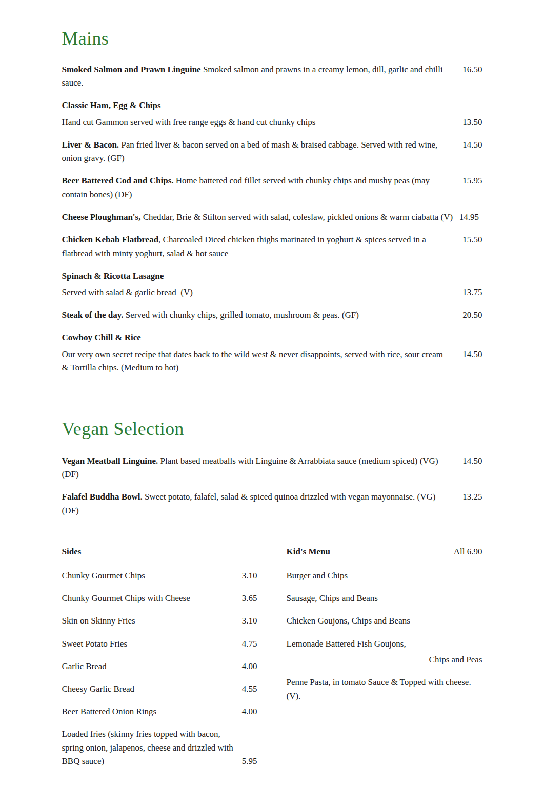Mains
16.50 Smoked Salmon and Prawn Linguine Smoked salmon and prawns in a creamy lemon, dill, garlic and chilli sauce.
Classic Ham, Egg & Chips 13.50 Hand cut Gammon served with free range eggs & hand cut chunky chips
14.50 Liver & Bacon. Pan fried liver & bacon served on a bed of mash & braised cabbage. Served with red wine, onion gravy. (GF)
15.95 Beer Battered Cod and Chips. Home battered cod fillet served with chunky chips and mushy peas (may contain bones) (DF)
Cheese Ploughman's, Cheddar, Brie & Stilton served with salad, coleslaw, pickled onions & warm ciabatta (V) 14.95
15.50 Chicken Kebab Flatbread, Charcoaled Diced chicken thighs marinated in yoghurt & spices served in a flatbread with minty yoghurt, salad & hot sauce
Spinach & Ricotta Lasagne 13.75 Served with salad & garlic bread (V)
20.50 Steak of the day. Served with chunky chips, grilled tomato, mushroom & peas. (GF)
Cowboy Chill & Rice 14.50 Our very own secret recipe that dates back to the wild west & never disappoints, served with rice, sour cream & Tortilla chips. (Medium to hot)
Vegan Selection
14.50 Vegan Meatball Linguine. Plant based meatballs with Linguine & Arrabbiata sauce (medium spiced) (VG)(DF)
13.25 Falafel Buddha Bowl. Sweet potato, falafel, salad & spiced quinoa drizzled with vegan mayonnaise. (VG)(DF)
Sides
| Chunky Gourmet Chips | 3.10 |
| Chunky Gourmet Chips with Cheese | 3.65 |
| Skin on Skinny Fries | 3.10 |
| Sweet Potato Fries | 4.75 |
| Garlic Bread | 4.00 |
| Cheesy Garlic Bread | 4.55 |
| Beer Battered Onion Rings | 4.00 |
| Loaded fries (skinny fries topped with bacon, spring onion, jalapenos, cheese and drizzled with BBQ sauce) | 5.95 |
Kid's Menu All 6.90
Burger and Chips
Sausage, Chips and Beans
Chicken Goujons, Chips and Beans
Lemonade Battered Fish Goujons,
Chips and Peas
Penne Pasta, in tomato Sauce & Topped with cheese.(V).